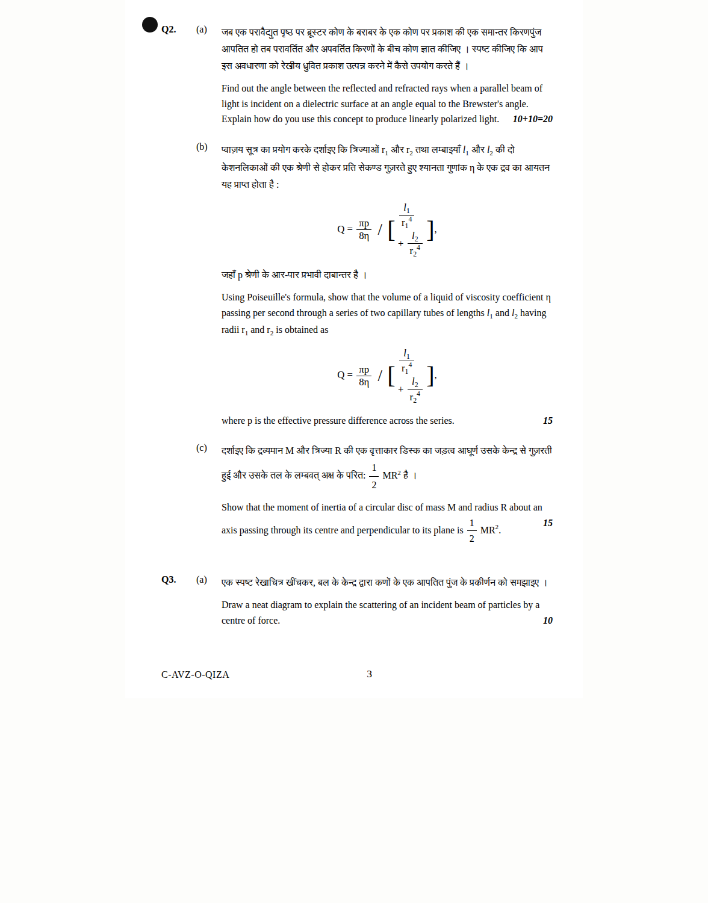Q2.
(a)
जब एक परावैद्युत पृष्ठ पर ब्रूस्टर कोण के बराबर के एक कोण पर प्रकाश की एक समान्तर किरणपुंज आपतित हो तब परावर्तित और अपवर्तित किरणों के बीच कोण ज्ञात कीजिए । स्पष्ट कीजिए कि आप इस अवधारणा को रेखीय ध्रुवित प्रकाश उत्पन्न करने में कैसे उपयोग करते हैं ।
Find out the angle between the reflected and refracted rays when a parallel beam of light is incident on a dielectric surface at an angle equal to the Brewster's angle. Explain how do you use this concept to produce linearly polarized light. 10+10=20
(b)
प्वाज़य सूत्र का प्रयोग करके दर्शाइए कि त्रिज्याओं r1 और r2 तथा लम्बाइयाँ l1 और l2 की दो केशनलिकाओं की एक श्रेणी से होकर प्रति सेकण्ड गुज़रते हुए श्यानता गुणांक η के एक द्रव का आयतन यह प्राप्त होता है :
Q = πp 8η / [ l1 r14 + l2 r24 ],
जहाँ p श्रेणी के आर-पार प्रभावी दाबान्तर है ।
Using Poiseuille's formula, show that the volume of a liquid of viscosity coefficient η passing per second through a series of two capillary tubes of lengths l1 and l2 having radii r1 and r2 is obtained as
Q = πp 8η / [ l1 r14 + l2 r24 ],
where p is the effective pressure difference across the series. 15
(c)
दर्शाइए कि द्रव्यमान M और त्रिज्या R की एक वृत्ताकार डिस्क का जड़त्व आघूर्ण उसके केन्द्र से गुज़रती हुई और उसके तल के लम्बवत् अक्ष के परित: 12 MR2 है ।
Show that the moment of inertia of a circular disc of mass M and radius R about an axis passing through its centre and perpendicular to its plane is 12 MR2. 15
Q3.
(a)
एक स्पष्ट रेखाचित्र खींचकर, बल के केन्द्र द्वारा कणों के एक आपतित पुंज के प्रकीर्णन को समझाइए ।
Draw a neat diagram to explain the scattering of an incident beam of particles by a centre of force. 10
C-AVZ-O-QIZA
3